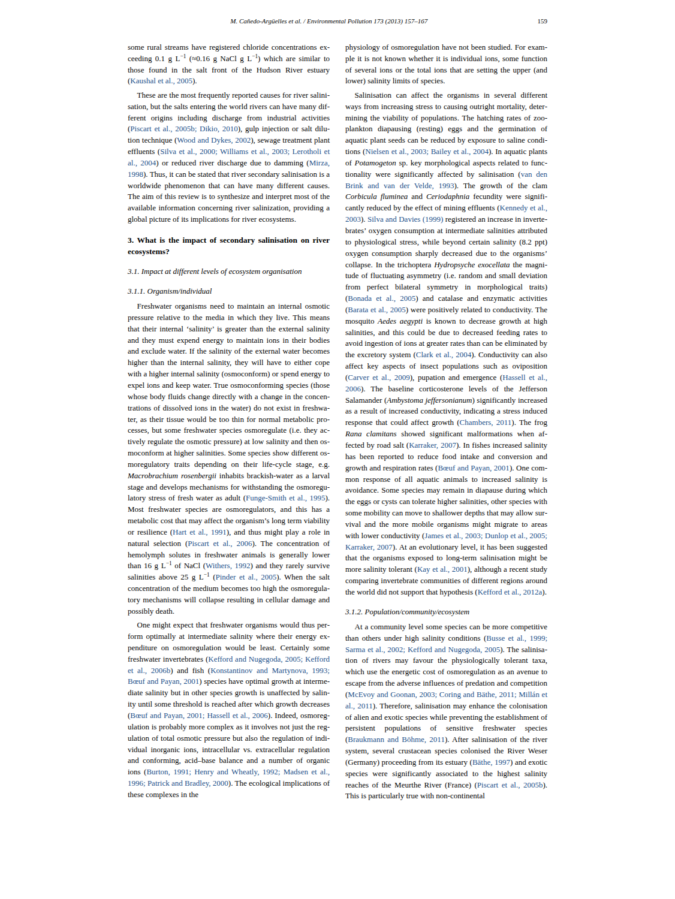M. Cañedo-Argüelles et al. / Environmental Pollution 173 (2013) 157–167 159
some rural streams have registered chloride concentrations exceeding 0.1 g L−1 (≈0.16 g NaCl g L−1) which are similar to those found in the salt front of the Hudson River estuary (Kaushal et al., 2005).
These are the most frequently reported causes for river salinisation, but the salts entering the world rivers can have many different origins including discharge from industrial activities (Piscart et al., 2005b; Dikio, 2010), gulp injection or salt dilution technique (Wood and Dykes, 2002), sewage treatment plant effluents (Silva et al., 2000; Williams et al., 2003; Lerotholi et al., 2004) or reduced river discharge due to damming (Mirza, 1998). Thus, it can be stated that river secondary salinisation is a worldwide phenomenon that can have many different causes. The aim of this review is to synthesize and interpret most of the available information concerning river salinization, providing a global picture of its implications for river ecosystems.
3. What is the impact of secondary salinisation on river ecosystems?
3.1. Impact at different levels of ecosystem organisation
3.1.1. Organism/individual
Freshwater organisms need to maintain an internal osmotic pressure relative to the media in which they live. This means that their internal ‘salinity’ is greater than the external salinity and they must expend energy to maintain ions in their bodies and exclude water. If the salinity of the external water becomes higher than the internal salinity, they will have to either cope with a higher internal salinity (osmoconform) or spend energy to expel ions and keep water. True osmoconforming species (those whose body fluids change directly with a change in the concentrations of dissolved ions in the water) do not exist in freshwater, as their tissue would be too thin for normal metabolic processes, but some freshwater species osmoregulate (i.e. they actively regulate the osmotic pressure) at low salinity and then osmoconform at higher salinities. Some species show different osmoregulatory traits depending on their life-cycle stage, e.g. Macrobrachium rosenbergii inhabits brackish-water as a larval stage and develops mechanisms for withstanding the osmoregulatory stress of fresh water as adult (Funge-Smith et al., 1995). Most freshwater species are osmoregulators, and this has a metabolic cost that may affect the organism’s long term viability or resilience (Hart et al., 1991), and thus might play a role in natural selection (Piscart et al., 2006). The concentration of hemolymph solutes in freshwater animals is generally lower than 16 g L−1 of NaCl (Withers, 1992) and they rarely survive salinities above 25 g L−1 (Pinder et al., 2005). When the salt concentration of the medium becomes too high the osmoregulatory mechanisms will collapse resulting in cellular damage and possibly death.
One might expect that freshwater organisms would thus perform optimally at intermediate salinity where their energy expenditure on osmoregulation would be least. Certainly some freshwater invertebrates (Kefford and Nugegoda, 2005; Kefford et al., 2006b) and fish (Konstantinov and Martynova, 1993; Bœuf and Payan, 2001) species have optimal growth at intermediate salinity but in other species growth is unaffected by salinity until some threshold is reached after which growth decreases (Bœuf and Payan, 2001; Hassell et al., 2006). Indeed, osmoregulation is probably more complex as it involves not just the regulation of total osmotic pressure but also the regulation of individual inorganic ions, intracellular vs. extracellular regulation and conforming, acid–base balance and a number of organic ions (Burton, 1991; Henry and Wheatly, 1992; Madsen et al., 1996; Patrick and Bradley, 2000). The ecological implications of these complexes in the
physiology of osmoregulation have not been studied. For example it is not known whether it is individual ions, some function of several ions or the total ions that are setting the upper (and lower) salinity limits of species.
Salinisation can affect the organisms in several different ways from increasing stress to causing outright mortality, determining the viability of populations. The hatching rates of zooplankton diapausing (resting) eggs and the germination of aquatic plant seeds can be reduced by exposure to saline conditions (Nielsen et al., 2003; Bailey et al., 2004). In aquatic plants of Potamogeton sp. key morphological aspects related to functionality were significantly affected by salinisation (van den Brink and van der Velde, 1993). The growth of the clam Corbicula fluminea and Ceriodaphnia fecundity were significantly reduced by the effect of mining effluents (Kennedy et al., 2003). Silva and Davies (1999) registered an increase in invertebrates’ oxygen consumption at intermediate salinities attributed to physiological stress, while beyond certain salinity (8.2 ppt) oxygen consumption sharply decreased due to the organisms’ collapse. In the trichoptera Hydropsyche exocellata the magnitude of fluctuating asymmetry (i.e. random and small deviation from perfect bilateral symmetry in morphological traits) (Bonada et al., 2005) and catalase and enzymatic activities (Barata et al., 2005) were positively related to conductivity. The mosquito Aedes aegypti is known to decrease growth at high salinities, and this could be due to decreased feeding rates to avoid ingestion of ions at greater rates than can be eliminated by the excretory system (Clark et al., 2004). Conductivity can also affect key aspects of insect populations such as oviposition (Carver et al., 2009), pupation and emergence (Hassell et al., 2006). The baseline corticosterone levels of the Jefferson Salamander (Ambystoma jeffersonianum) significantly increased as a result of increased conductivity, indicating a stress induced response that could affect growth (Chambers, 2011). The frog Rana clamitans showed significant malformations when affected by road salt (Karraker, 2007). In fishes increased salinity has been reported to reduce food intake and conversion and growth and respiration rates (Bœuf and Payan, 2001). One common response of all aquatic animals to increased salinity is avoidance. Some species may remain in diapause during which the eggs or cysts can tolerate higher salinities, other species with some mobility can move to shallower depths that may allow survival and the more mobile organisms might migrate to areas with lower conductivity (James et al., 2003; Dunlop et al., 2005; Karraker, 2007). At an evolutionary level, it has been suggested that the organisms exposed to long-term salinisation might be more salinity tolerant (Kay et al., 2001), although a recent study comparing invertebrate communities of different regions around the world did not support that hypothesis (Kefford et al., 2012a).
3.1.2. Population/community/ecosystem
At a community level some species can be more competitive than others under high salinity conditions (Busse et al., 1999; Sarma et al., 2002; Kefford and Nugegoda, 2005). The salinisation of rivers may favour the physiologically tolerant taxa, which use the energetic cost of osmoregulation as an avenue to escape from the adverse influences of predation and competition (McEvoy and Goonan, 2003; Coring and Bäthe, 2011; Millán et al., 2011). Therefore, salinisation may enhance the colonisation of alien and exotic species while preventing the establishment of persistent populations of sensitive freshwater species (Braukmann and Böhme, 2011). After salinisation of the river system, several crustacean species colonised the River Weser (Germany) proceeding from its estuary (Bäthe, 1997) and exotic species were significantly associated to the highest salinity reaches of the Meurthe River (France) (Piscart et al., 2005b). This is particularly true with non-continental